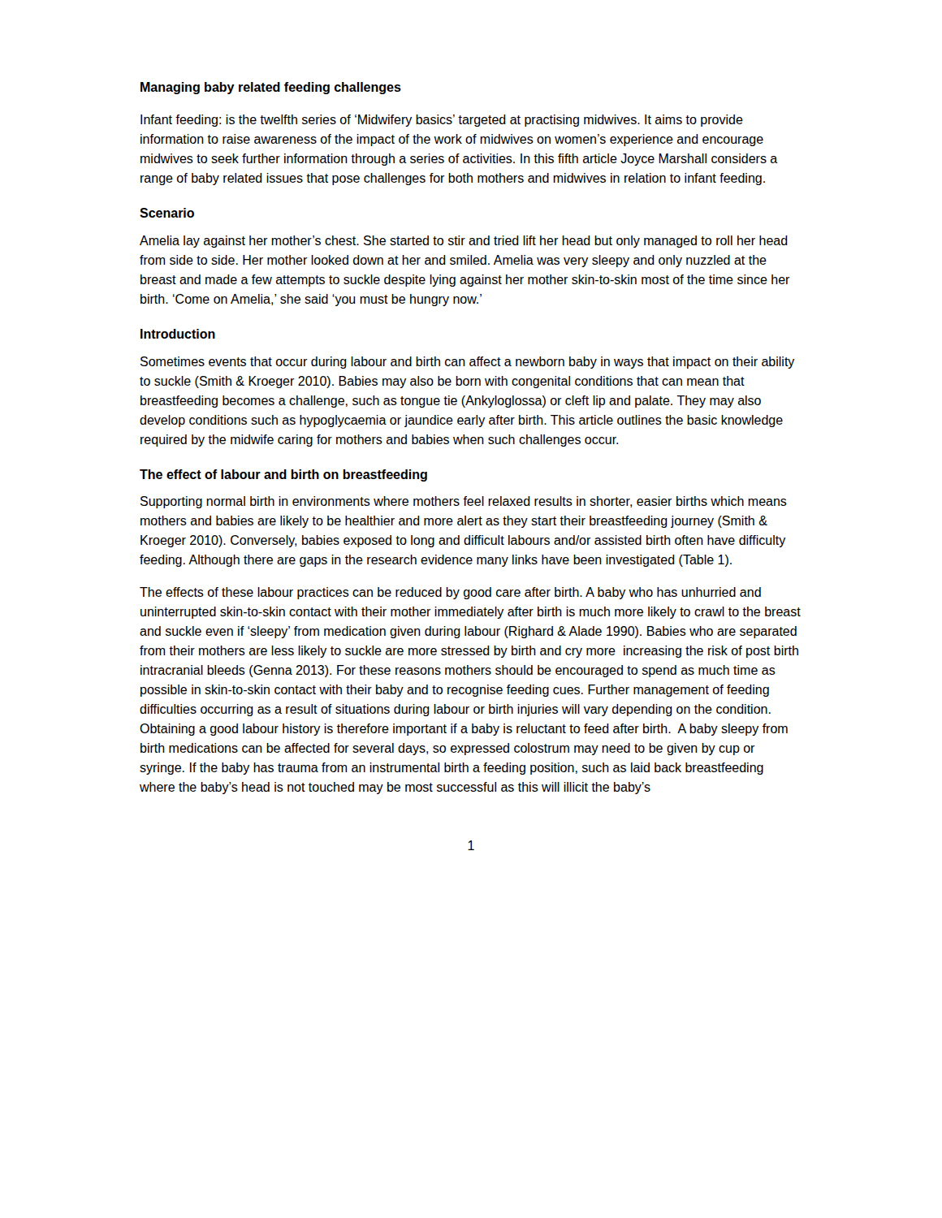Managing baby related feeding challenges
Infant feeding: is the twelfth series of ‘Midwifery basics’ targeted at practising midwives. It aims to provide information to raise awareness of the impact of the work of midwives on women’s experience and encourage midwives to seek further information through a series of activities. In this fifth article Joyce Marshall considers a range of baby related issues that pose challenges for both mothers and midwives in relation to infant feeding.
Scenario
Amelia lay against her mother’s chest. She started to stir and tried lift her head but only managed to roll her head from side to side. Her mother looked down at her and smiled. Amelia was very sleepy and only nuzzled at the breast and made a few attempts to suckle despite lying against her mother skin-to-skin most of the time since her birth. ‘Come on Amelia,’ she said ‘you must be hungry now.’
Introduction
Sometimes events that occur during labour and birth can affect a newborn baby in ways that impact on their ability to suckle (Smith & Kroeger 2010). Babies may also be born with congenital conditions that can mean that breastfeeding becomes a challenge, such as tongue tie (Ankyloglossa) or cleft lip and palate. They may also develop conditions such as hypoglycaemia or jaundice early after birth. This article outlines the basic knowledge required by the midwife caring for mothers and babies when such challenges occur.
The effect of labour and birth on breastfeeding
Supporting normal birth in environments where mothers feel relaxed results in shorter, easier births which means mothers and babies are likely to be healthier and more alert as they start their breastfeeding journey (Smith & Kroeger 2010). Conversely, babies exposed to long and difficult labours and/or assisted birth often have difficulty feeding. Although there are gaps in the research evidence many links have been investigated (Table 1).
The effects of these labour practices can be reduced by good care after birth. A baby who has unhurried and uninterrupted skin-to-skin contact with their mother immediately after birth is much more likely to crawl to the breast and suckle even if ‘sleepy’ from medication given during labour (Righard & Alade 1990). Babies who are separated from their mothers are less likely to suckle are more stressed by birth and cry more increasing the risk of post birth intracranial bleeds (Genna 2013). For these reasons mothers should be encouraged to spend as much time as possible in skin-to-skin contact with their baby and to recognise feeding cues. Further management of feeding difficulties occurring as a result of situations during labour or birth injuries will vary depending on the condition. Obtaining a good labour history is therefore important if a baby is reluctant to feed after birth. A baby sleepy from birth medications can be affected for several days, so expressed colostrum may need to be given by cup or syringe. If the baby has trauma from an instrumental birth a feeding position, such as laid back breastfeeding where the baby’s head is not touched may be most successful as this will illicit the baby’s
1